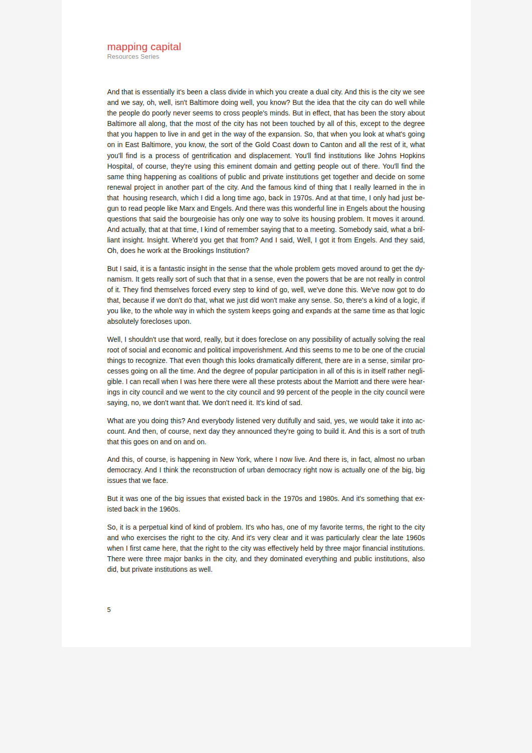mapping capital
Resources Series
And that is essentially it's been a class divide in which you create a dual city. And this is the city we see and we say, oh, well, isn't Baltimore doing well, you know? But the idea that the city can do well while the people do poorly never seems to cross people's minds. But in effect, that has been the story about Baltimore all along, that the most of the city has not been touched by all of this, except to the degree that you happen to live in and get in the way of the expansion. So, that when you look at what's going on in East Baltimore, you know, the sort of the Gold Coast down to Canton and all the rest of it, what you'll find is a process of gentrification and displacement. You'll find institutions like Johns Hopkins Hospital, of course, they're using this eminent domain and getting people out of there. You'll find the same thing happening as coalitions of public and private institutions get together and decide on some renewal project in another part of the city. And the famous kind of thing that I really learned in the in that housing research, which I did a long time ago, back in 1970s. And at that time, I only had just begun to read people like Marx and Engels. And there was this wonderful line in Engels about the housing questions that said the bourgeoisie has only one way to solve its housing problem. It moves it around. And actually, that at that time, I kind of remember saying that to a meeting. Somebody said, what a brilliant insight. Insight. Where'd you get that from? And I said, Well, I got it from Engels. And they said, Oh, does he work at the Brookings Institution?
But I said, it is a fantastic insight in the sense that the whole problem gets moved around to get the dynamism. It gets really sort of such that that in a sense, even the powers that be are not really in control of it. They find themselves forced every step to kind of go, well, we've done this. We've now got to do that, because if we don't do that, what we just did won't make any sense. So, there's a kind of a logic, if you like, to the whole way in which the system keeps going and expands at the same time as that logic absolutely forecloses upon.
Well, I shouldn't use that word, really, but it does foreclose on any possibility of actually solving the real root of social and economic and political impoverishment. And this seems to me to be one of the crucial things to recognize. That even though this looks dramatically different, there are in a sense, similar processes going on all the time. And the degree of popular participation in all of this is in itself rather negligible. I can recall when I was here there were all these protests about the Marriott and there were hearings in city council and we went to the city council and 99 percent of the people in the city council were saying, no, we don't want that. We don't need it. It's kind of sad.
What are you doing this? And everybody listened very dutifully and said, yes, we would take it into account. And then, of course, next day they announced they're going to build it. And this is a sort of truth that this goes on and on and on.
And this, of course, is happening in New York, where I now live. And there is, in fact, almost no urban democracy. And I think the reconstruction of urban democracy right now is actually one of the big, big issues that we face.
But it was one of the big issues that existed back in the 1970s and 1980s. And it's something that existed back in the 1960s.
So, it is a perpetual kind of kind of problem. It's who has, one of my favorite terms, the right to the city and who exercises the right to the city. And it's very clear and it was particularly clear the late 1960s when I first came here, that the right to the city was effectively held by three major financial institutions. There were three major banks in the city, and they dominated everything and public institutions, also did, but private institutions as well.
5